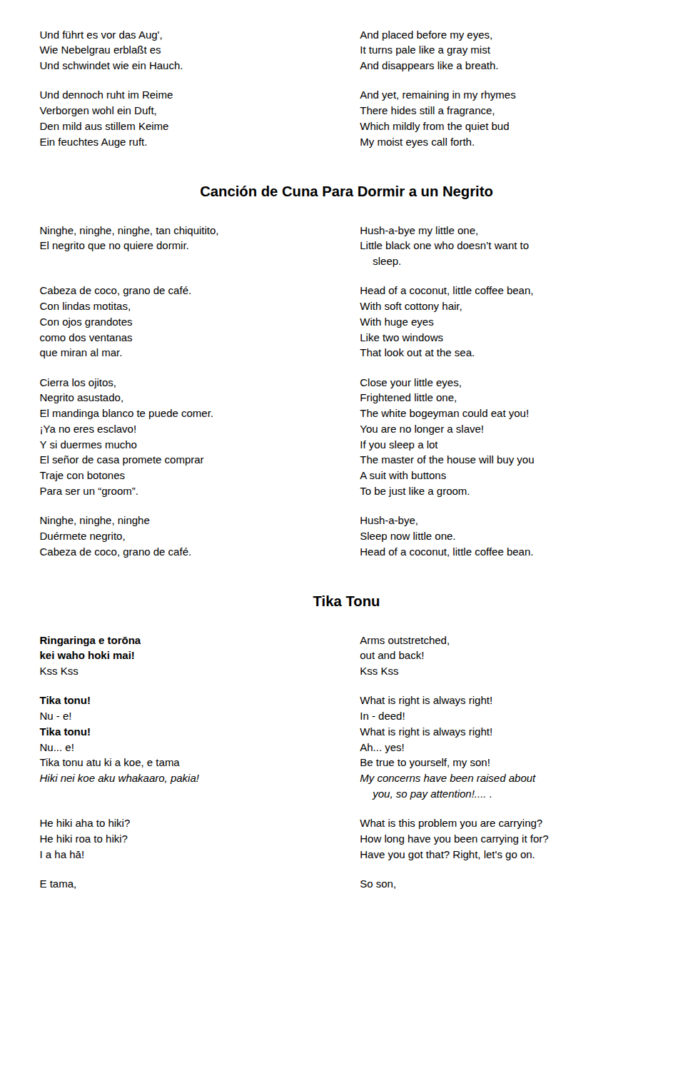Und führt es vor das Aug',
Wie Nebelgrau erblaßt es
Und schwindet wie ein Hauch.
And placed before my eyes,
It turns pale like a gray mist
And disappears like a breath.
Und dennoch ruht im Reime
Verborgen wohl ein Duft,
Den mild aus stillem Keime
Ein feuchtes Auge ruft.
And yet, remaining in my rhymes
There hides still a fragrance,
Which mildly from the quiet bud
My moist eyes call forth.
Canción de Cuna Para Dormir a un Negrito
Ninghe, ninghe, ninghe, tan chiquitito,
El negrito que no quiere dormir.
Hush-a-bye my little one,
Little black one who doesn’t want to sleep.
Cabeza de coco, grano de café.
Con lindas motitas,
Con ojos grandotes
como dos ventanas
que miran al mar.
Head of a coconut, little coffee bean,
With soft cottony hair,
With huge eyes
Like two windows
That look out at the sea.
Cierra los ojitos,
Negrito asustado,
El mandinga blanco te puede comer.
¡Ya no eres esclavo!
Y si duermes mucho
El señor de casa promete comprar
Traje con botones
Para ser un “groom”.
Close your little eyes,
Frightened little one,
The white bogeyman could eat you!
You are no longer a slave!
If you sleep a lot
The master of the house will buy you
A suit with buttons
To be just like a groom.
Ninghe, ninghe, ninghe
Duérmete negrito,
Cabeza de coco, grano de café.
Hush-a-bye,
Sleep now little one.
Head of a coconut, little coffee bean.
Tika Tonu
Ringaringa e torōna
kei waho hoki mai!
Kss Kss
Arms outstretched,
out and back!
Kss Kss
Tika tonu!
Nu - e!
Tika tonu!
Nu... e!
Tika tonu atu ki a koe, e tama
Hiki nei koe aku whakaaro, pakia!
What is right is always right!
In - deed!
What is right is always right!
Ah... yes!
Be true to yourself, my son!
My concerns have been raised about you, so pay attention!.... .
He hiki aha to hiki?
He hiki roa to hiki?
I a ha hā!
What is this problem you are carrying?
How long have you been carrying it for?
Have you got that? Right, let's go on.
E tama,
So son,